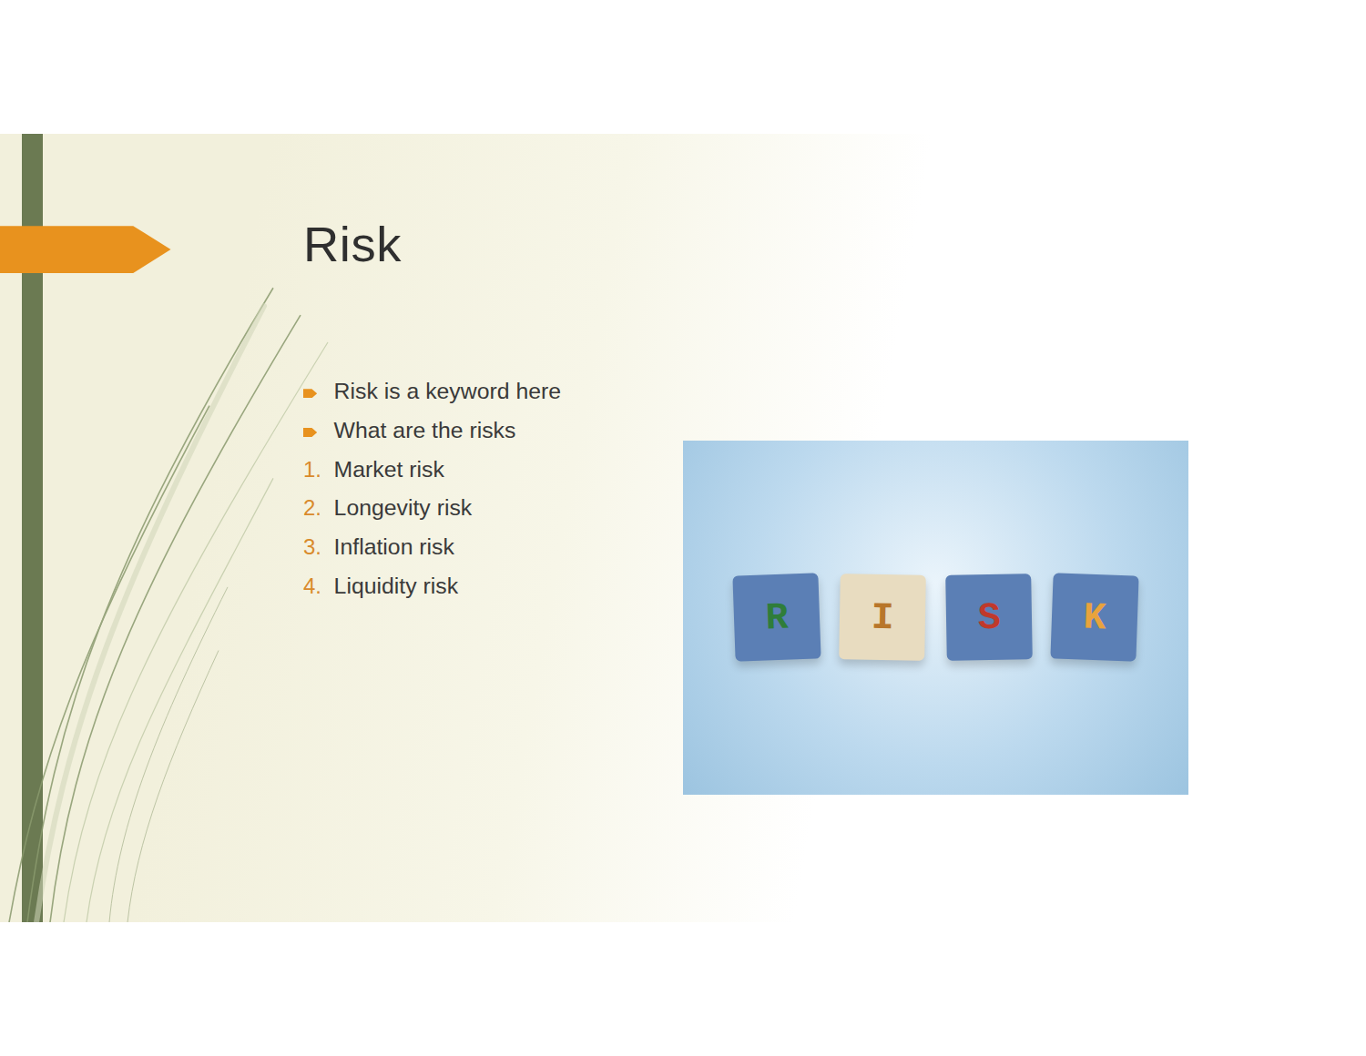Risk
Risk is a keyword here
What are the risks
Market risk
Longevity risk
Inflation risk
Liquidity risk
R
I
S
K